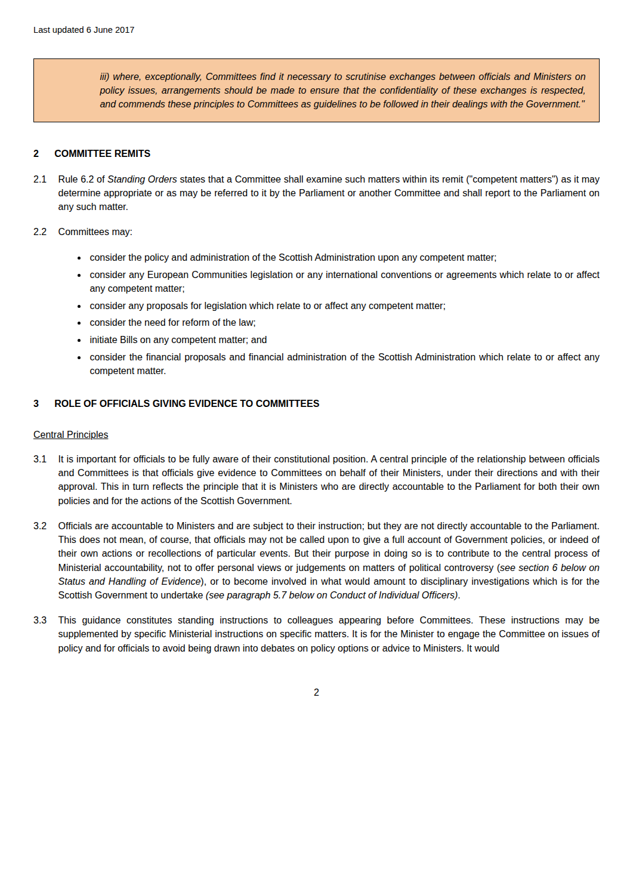Last updated 6 June 2017
iii) where, exceptionally, Committees find it necessary to scrutinise exchanges between officials and Ministers on policy issues, arrangements should be made to ensure that the confidentiality of these exchanges is respected, and commends these principles to Committees as guidelines to be followed in their dealings with the Government."
2 COMMITTEE REMITS
2.1 Rule 6.2 of Standing Orders states that a Committee shall examine such matters within its remit ("competent matters") as it may determine appropriate or as may be referred to it by the Parliament or another Committee and shall report to the Parliament on any such matter.
2.2 Committees may:
consider the policy and administration of the Scottish Administration upon any competent matter;
consider any European Communities legislation or any international conventions or agreements which relate to or affect any competent matter;
consider any proposals for legislation which relate to or affect any competent matter;
consider the need for reform of the law;
initiate Bills on any competent matter; and
consider the financial proposals and financial administration of the Scottish Administration which relate to or affect any competent matter.
3 ROLE OF OFFICIALS GIVING EVIDENCE TO COMMITTEES
Central Principles
3.1 It is important for officials to be fully aware of their constitutional position. A central principle of the relationship between officials and Committees is that officials give evidence to Committees on behalf of their Ministers, under their directions and with their approval. This in turn reflects the principle that it is Ministers who are directly accountable to the Parliament for both their own policies and for the actions of the Scottish Government.
3.2 Officials are accountable to Ministers and are subject to their instruction; but they are not directly accountable to the Parliament. This does not mean, of course, that officials may not be called upon to give a full account of Government policies, or indeed of their own actions or recollections of particular events. But their purpose in doing so is to contribute to the central process of Ministerial accountability, not to offer personal views or judgements on matters of political controversy (see section 6 below on Status and Handling of Evidence), or to become involved in what would amount to disciplinary investigations which is for the Scottish Government to undertake (see paragraph 5.7 below on Conduct of Individual Officers).
3.3 This guidance constitutes standing instructions to colleagues appearing before Committees. These instructions may be supplemented by specific Ministerial instructions on specific matters. It is for the Minister to engage the Committee on issues of policy and for officials to avoid being drawn into debates on policy options or advice to Ministers. It would
2